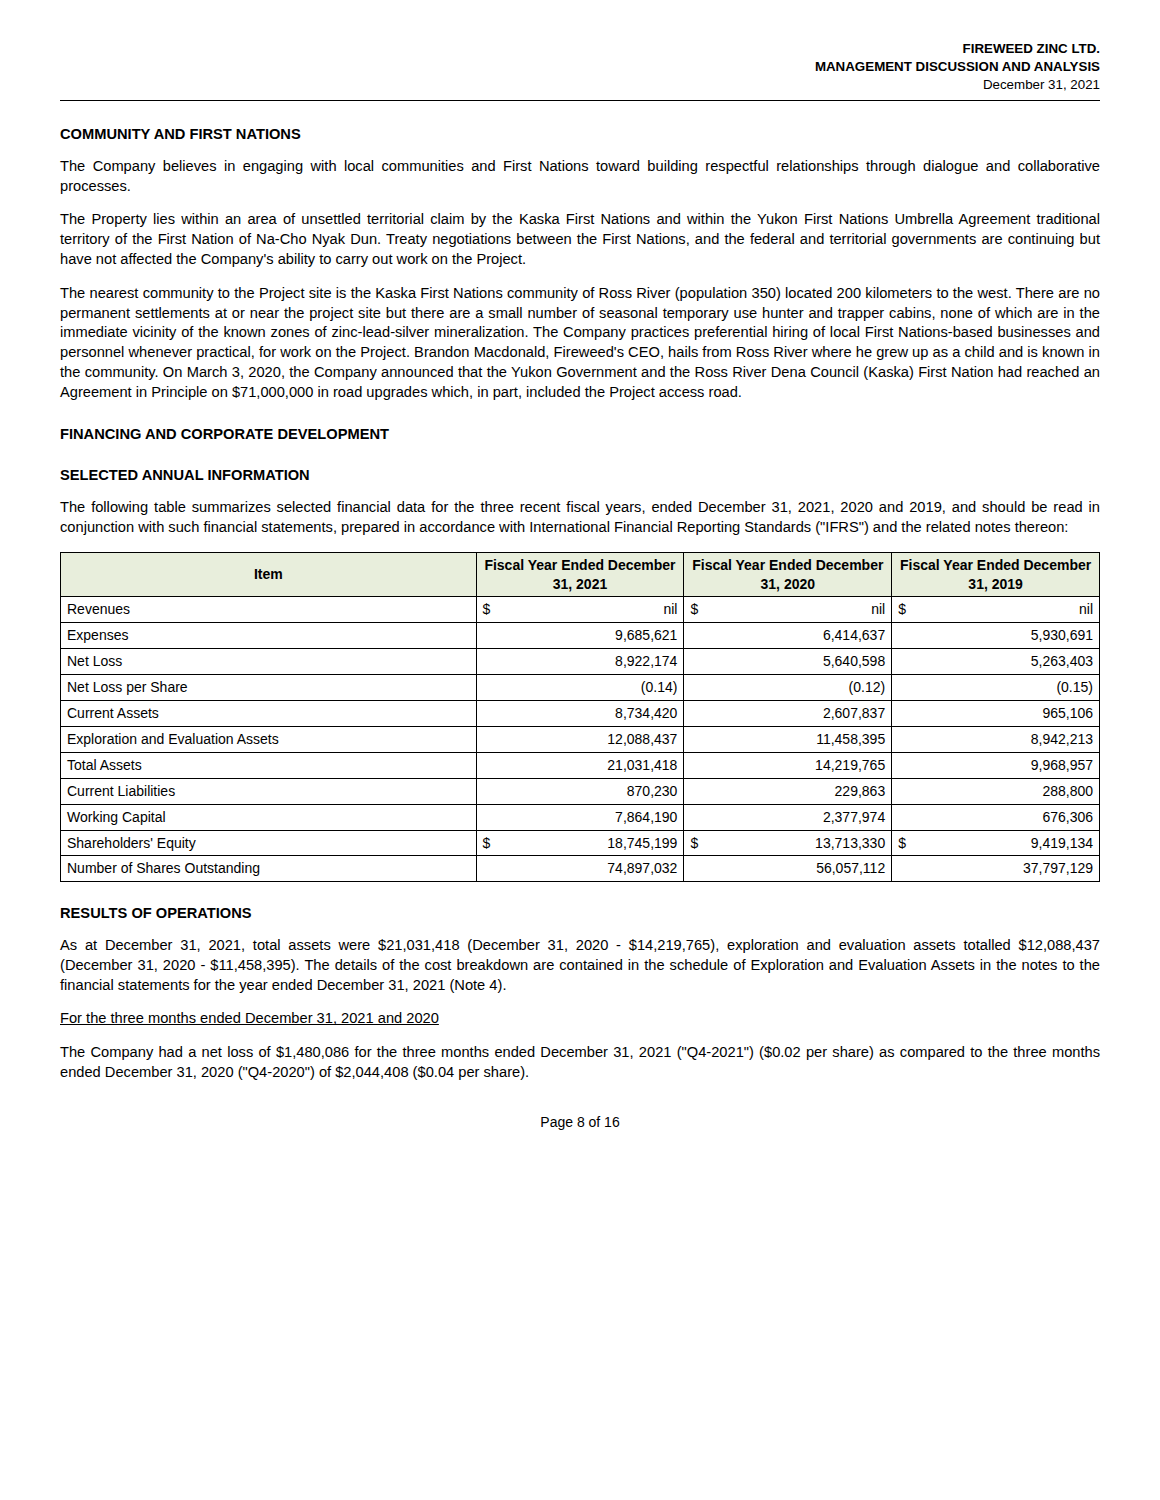FIREWEED ZINC LTD.
MANAGEMENT DISCUSSION AND ANALYSIS
December 31, 2021
COMMUNITY AND FIRST NATIONS
The Company believes in engaging with local communities and First Nations toward building respectful relationships through dialogue and collaborative processes.
The Property lies within an area of unsettled territorial claim by the Kaska First Nations and within the Yukon First Nations Umbrella Agreement traditional territory of the First Nation of Na-Cho Nyak Dun. Treaty negotiations between the First Nations, and the federal and territorial governments are continuing but have not affected the Company's ability to carry out work on the Project.
The nearest community to the Project site is the Kaska First Nations community of Ross River (population 350) located 200 kilometers to the west. There are no permanent settlements at or near the project site but there are a small number of seasonal temporary use hunter and trapper cabins, none of which are in the immediate vicinity of the known zones of zinc-lead-silver mineralization. The Company practices preferential hiring of local First Nations-based businesses and personnel whenever practical, for work on the Project. Brandon Macdonald, Fireweed's CEO, hails from Ross River where he grew up as a child and is known in the community. On March 3, 2020, the Company announced that the Yukon Government and the Ross River Dena Council (Kaska) First Nation had reached an Agreement in Principle on $71,000,000 in road upgrades which, in part, included the Project access road.
FINANCING AND CORPORATE DEVELOPMENT
SELECTED ANNUAL INFORMATION
The following table summarizes selected financial data for the three recent fiscal years, ended December 31, 2021, 2020 and 2019, and should be read in conjunction with such financial statements, prepared in accordance with International Financial Reporting Standards ("IFRS") and the related notes thereon:
| Item | Fiscal Year Ended December 31, 2021 | Fiscal Year Ended December 31, 2020 | Fiscal Year Ended December 31, 2019 |
| --- | --- | --- | --- |
| Revenues | $ nil | $ nil | $ nil |
| Expenses | 9,685,621 | 6,414,637 | 5,930,691 |
| Net Loss | 8,922,174 | 5,640,598 | 5,263,403 |
| Net Loss per Share | (0.14) | (0.12) | (0.15) |
| Current Assets | 8,734,420 | 2,607,837 | 965,106 |
| Exploration and Evaluation Assets | 12,088,437 | 11,458,395 | 8,942,213 |
| Total Assets | 21,031,418 | 14,219,765 | 9,968,957 |
| Current Liabilities | 870,230 | 229,863 | 288,800 |
| Working Capital | 7,864,190 | 2,377,974 | 676,306 |
| Shareholders' Equity | $ 18,745,199 | $ 13,713,330 | $ 9,419,134 |
| Number of Shares Outstanding | 74,897,032 | 56,057,112 | 37,797,129 |
RESULTS OF OPERATIONS
As at December 31, 2021, total assets were $21,031,418 (December 31, 2020 - $14,219,765), exploration and evaluation assets totalled $12,088,437 (December 31, 2020 - $11,458,395). The details of the cost breakdown are contained in the schedule of Exploration and Evaluation Assets in the notes to the financial statements for the year ended December 31, 2021 (Note 4).
For the three months ended December 31, 2021 and 2020
The Company had a net loss of $1,480,086 for the three months ended December 31, 2021 ("Q4-2021") ($0.02 per share) as compared to the three months ended December 31, 2020 ("Q4-2020") of $2,044,408 ($0.04 per share).
Page 8 of 16